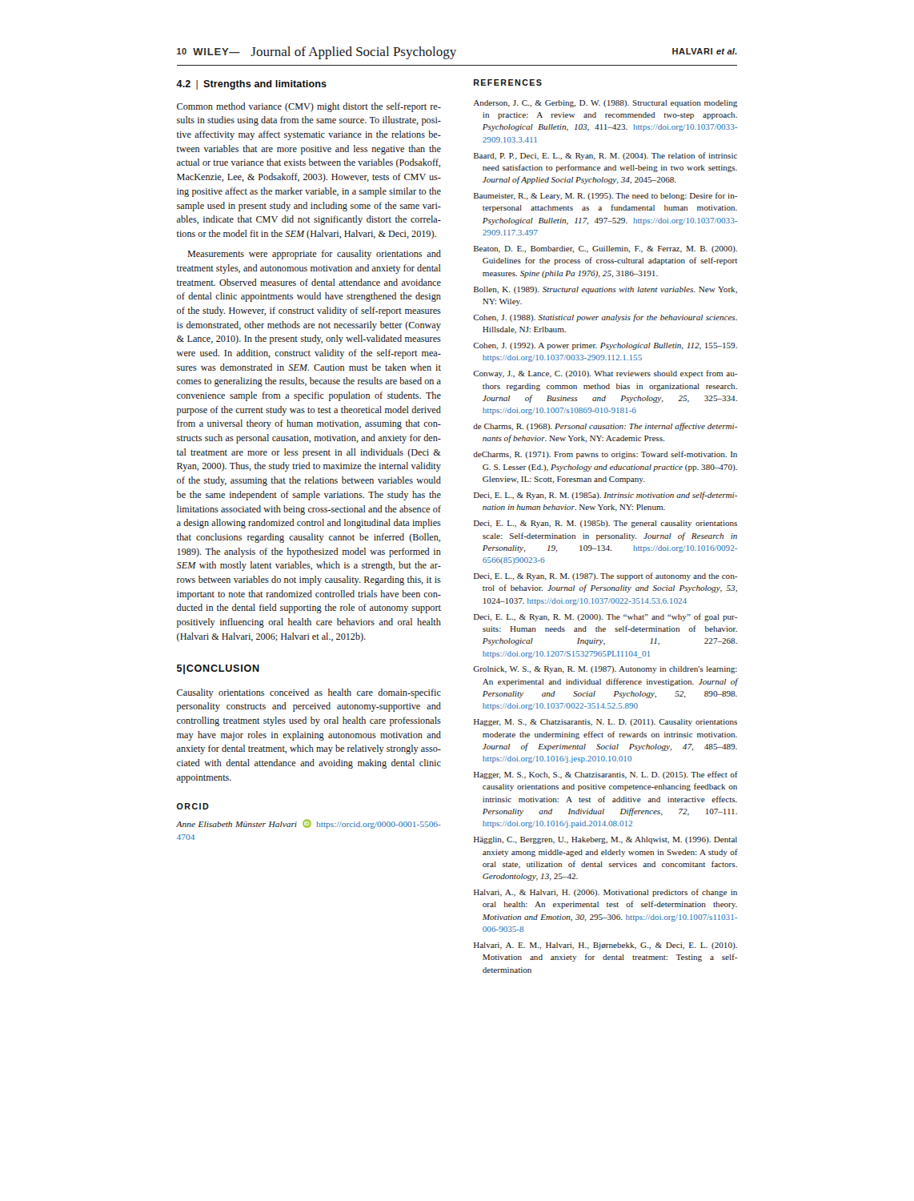10 WILEY— Journal of Applied Social Psychology HALVARI et al.
4.2|Strengths and limitations
Common method variance (CMV) might distort the self-report results in studies using data from the same source. To illustrate, positive affectivity may affect systematic variance in the relations between variables that are more positive and less negative than the actual or true variance that exists between the variables (Podsakoff, MacKenzie, Lee, & Podsakoff, 2003). However, tests of CMV using positive affect as the marker variable, in a sample similar to the sample used in present study and including some of the same variables, indicate that CMV did not significantly distort the correlations or the model fit in the SEM (Halvari, Halvari, & Deci, 2019).
Measurements were appropriate for causality orientations and treatment styles, and autonomous motivation and anxiety for dental treatment. Observed measures of dental attendance and avoidance of dental clinic appointments would have strengthened the design of the study. However, if construct validity of self-report measures is demonstrated, other methods are not necessarily better (Conway & Lance, 2010). In the present study, only well-validated measures were used. In addition, construct validity of the self-report measures was demonstrated in SEM. Caution must be taken when it comes to generalizing the results, because the results are based on a convenience sample from a specific population of students. The purpose of the current study was to test a theoretical model derived from a universal theory of human motivation, assuming that constructs such as personal causation, motivation, and anxiety for dental treatment are more or less present in all individuals (Deci & Ryan, 2000). Thus, the study tried to maximize the internal validity of the study, assuming that the relations between variables would be the same independent of sample variations. The study has the limitations associated with being cross-sectional and the absence of a design allowing randomized control and longitudinal data implies that conclusions regarding causality cannot be inferred (Bollen, 1989). The analysis of the hypothesized model was performed in SEM with mostly latent variables, which is a strength, but the arrows between variables do not imply causality. Regarding this, it is important to note that randomized controlled trials have been conducted in the dental field supporting the role of autonomy support positively influencing oral health care behaviors and oral health (Halvari & Halvari, 2006; Halvari et al., 2012b).
5|CONCLUSION
Causality orientations conceived as health care domain-specific personality constructs and perceived autonomy-supportive and controlling treatment styles used by oral health care professionals may have major roles in explaining autonomous motivation and anxiety for dental treatment, which may be relatively strongly associated with dental attendance and avoiding making dental clinic appointments.
ORCID
Anne Elisabeth Münster Halvari https://orcid.org/0000-0001-5506-4704
References
Anderson, J. C., & Gerbing, D. W. (1988). Structural equation modeling in practice: A review and recommended two-step approach. Psychological Bulletin, 103, 411–423. https://doi.org/10.1037/0033-2909.103.3.411
Baard, P. P., Deci, E. L., & Ryan, R. M. (2004). The relation of intrinsic need satisfaction to performance and well-being in two work settings. Journal of Applied Social Psychology, 34, 2045–2068.
Baumeister, R., & Leary, M. R. (1995). The need to belong: Desire for interpersonal attachments as a fundamental human motivation. Psychological Bulletin, 117, 497–529. https://doi.org/10.1037/0033-2909.117.3.497
Beaton, D. E., Bombardier, C., Guillemin, F., & Ferraz, M. B. (2000). Guidelines for the process of cross-cultural adaptation of self-report measures. Spine (phila Pa 1976), 25, 3186–3191.
Bollen, K. (1989). Structural equations with latent variables. New York, NY: Wiley.
Cohen, J. (1988). Statistical power analysis for the behavioural sciences. Hillsdale, NJ: Erlbaum.
Cohen, J. (1992). A power primer. Psychological Bulletin, 112, 155–159. https://doi.org/10.1037/0033-2909.112.1.155
Conway, J., & Lance, C. (2010). What reviewers should expect from authors regarding common method bias in organizational research. Journal of Business and Psychology, 25, 325–334. https://doi.org/10.1007/s10869-010-9181-6
de Charms, R. (1968). Personal causation: The internal affective determinants of behavior. New York, NY: Academic Press.
deCharms, R. (1971). From pawns to origins: Toward self-motivation. In G. S. Lesser (Ed.), Psychology and educational practice (pp. 380–470). Glenview, IL: Scott, Foresman and Company.
Deci, E. L., & Ryan, R. M. (1985a). Intrinsic motivation and self-determination in human behavior. New York, NY: Plenum.
Deci, E. L., & Ryan, R. M. (1985b). The general causality orientations scale: Self-determination in personality. Journal of Research in Personality, 19, 109–134. https://doi.org/10.1016/0092-6566(85)90023-6
Deci, E. L., & Ryan, R. M. (1987). The support of autonomy and the control of behavior. Journal of Personality and Social Psychology, 53, 1024–1037. https://doi.org/10.1037/0022-3514.53.6.1024
Deci, E. L., & Ryan, R. M. (2000). The “what” and “why” of goal pursuits: Human needs and the self-determination of behavior. Psychological Inquiry, 11, 227–268. https://doi.org/10.1207/S15327965PLI1104_01
Grolnick, W. S., & Ryan, R. M. (1987). Autonomy in children's learning: An experimental and individual difference investigation. Journal of Personality and Social Psychology, 52, 890–898. https://doi.org/10.1037/0022-3514.52.5.890
Hagger, M. S., & Chatzisarantis, N. L. D. (2011). Causality orientations moderate the undermining effect of rewards on intrinsic motivation. Journal of Experimental Social Psychology, 47, 485–489. https://doi.org/10.1016/j.jesp.2010.10.010
Hagger, M. S., Koch, S., & Chatzisarantis, N. L. D. (2015). The effect of causality orientations and positive competence-enhancing feedback on intrinsic motivation: A test of additive and interactive effects. Personality and Individual Differences, 72, 107–111. https://doi.org/10.1016/j.paid.2014.08.012
Hägglin, C., Berggren, U., Hakeberg, M., & Ahlqwist, M. (1996). Dental anxiety among middle-aged and elderly women in Sweden: A study of oral state, utilization of dental services and concomitant factors. Gerodontology, 13, 25–42.
Halvari, A., & Halvari, H. (2006). Motivational predictors of change in oral health: An experimental test of self-determination theory. Motivation and Emotion, 30, 295–306. https://doi.org/10.1007/s11031-006-9035-8
Halvari, A. E. M., Halvari, H., Bjørnebekk, G., & Deci, E. L. (2010). Motivation and anxiety for dental treatment: Testing a self-determination